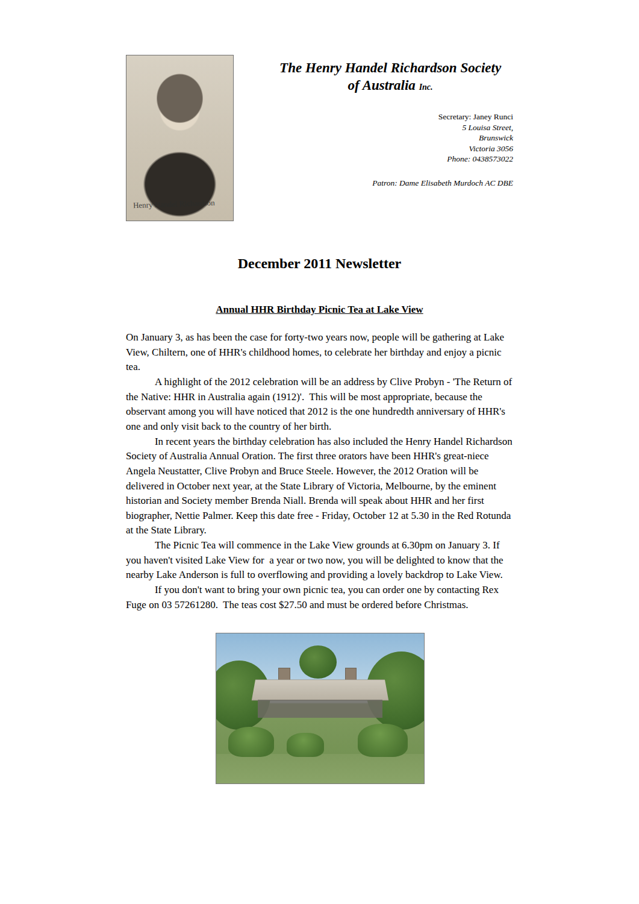Henry Handel Richardson
The Henry Handel Richardson Society
of Australia Inc.
Secretary: Janey Runci
5 Louisa Street,
Brunswick
Victoria 3056
Phone: 0438573022
Patron: Dame Elisabeth Murdoch AC DBE
December 2011 Newsletter
Annual HHR Birthday Picnic Tea at Lake View
On January 3, as has been the case for forty-two years now, people will be gathering at Lake View, Chiltern, one of HHR's childhood homes, to celebrate her birthday and enjoy a picnic tea.
A highlight of the 2012 celebration will be an address by Clive Probyn - 'The Return of the Native: HHR in Australia again (1912)'. This will be most appropriate, because the observant among you will have noticed that 2012 is the one hundredth anniversary of HHR's one and only visit back to the country of her birth.
In recent years the birthday celebration has also included the Henry Handel Richardson Society of Australia Annual Oration. The first three orators have been HHR's great-niece Angela Neustatter, Clive Probyn and Bruce Steele. However, the 2012 Oration will be delivered in October next year, at the State Library of Victoria, Melbourne, by the eminent historian and Society member Brenda Niall. Brenda will speak about HHR and her first biographer, Nettie Palmer. Keep this date free - Friday, October 12 at 5.30 in the Red Rotunda at the State Library.
The Picnic Tea will commence in the Lake View grounds at 6.30pm on January 3. If you haven't visited Lake View for a year or two now, you will be delighted to know that the nearby Lake Anderson is full to overflowing and providing a lovely backdrop to Lake View.
If you don't want to bring your own picnic tea, you can order one by contacting Rex Fuge on 03 57261280. The teas cost $27.50 and must be ordered before Christmas.